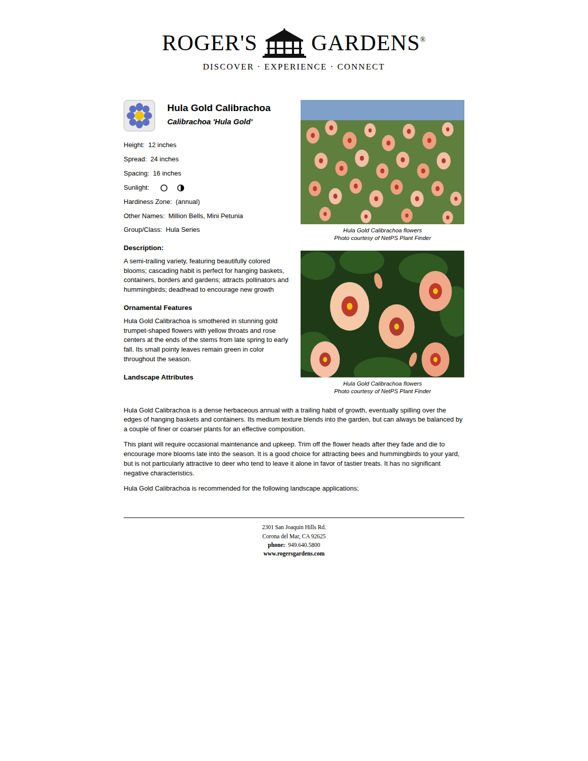ROGER'S GARDENS®
DISCOVER · EXPERIENCE · CONNECT
Hula Gold Calibrachoa
Calibrachoa 'Hula Gold'
Height: 12 inches
Spread: 24 inches
Spacing: 16 inches
Sunlight:
Hardiness Zone: (annual)
Other Names: Million Bells, Mini Petunia
Group/Class: Hula Series
Description:
A semi-trailing variety, featuring beautifully colored blooms; cascading habit is perfect for hanging baskets, containers, borders and gardens; attracts pollinators and hummingbirds; deadhead to encourage new growth
Ornamental Features
Hula Gold Calibrachoa is smothered in stunning gold trumpet-shaped flowers with yellow throats and rose centers at the ends of the stems from late spring to early fall. Its small pointy leaves remain green in color throughout the season.
Landscape Attributes
Hula Gold Calibrachoa flowers
Photo courtesy of NetPS Plant Finder
Hula Gold Calibrachoa flowers
Photo courtesy of NetPS Plant Finder
Hula Gold Calibrachoa is a dense herbaceous annual with a trailing habit of growth, eventually spilling over the edges of hanging baskets and containers. Its medium texture blends into the garden, but can always be balanced by a couple of finer or coarser plants for an effective composition.
This plant will require occasional maintenance and upkeep. Trim off the flower heads after they fade and die to encourage more blooms late into the season. It is a good choice for attracting bees and hummingbirds to your yard, but is not particularly attractive to deer who tend to leave it alone in favor of tastier treats. It has no significant negative characteristics.
Hula Gold Calibrachoa is recommended for the following landscape applications;
2301 San Joaquin Hills Rd.
Corona del Mar, CA 92625
phone: 949.640.5800
www.rogersgardens.com